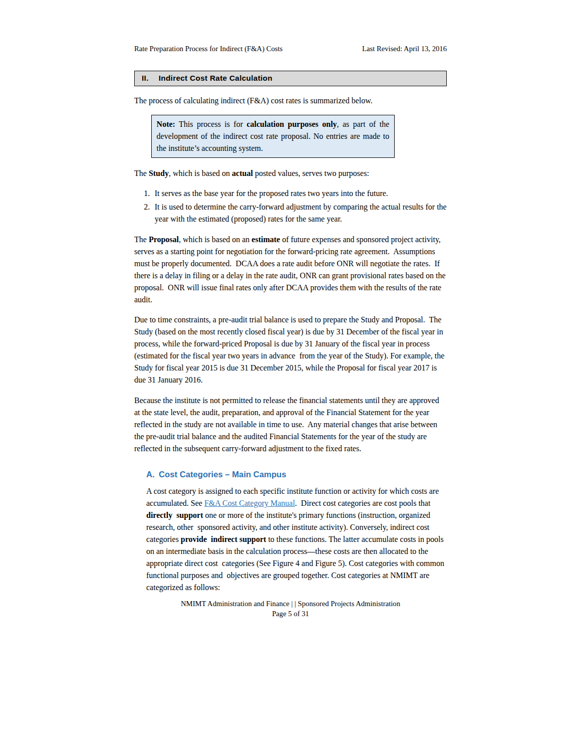Rate Preparation Process for Indirect (F&A) Costs Last Revised: April 13, 2016
II. Indirect Cost Rate Calculation
The process of calculating indirect (F&A) cost rates is summarized below.
Note: This process is for calculation purposes only, as part of the development of the indirect cost rate proposal. No entries are made to the institute’s accounting system.
The Study, which is based on actual posted values, serves two purposes:
It serves as the base year for the proposed rates two years into the future.
It is used to determine the carry-forward adjustment by comparing the actual results for the year with the estimated (proposed) rates for the same year.
The Proposal, which is based on an estimate of future expenses and sponsored project activity, serves as a starting point for negotiation for the forward-pricing rate agreement. Assumptions must be properly documented. DCAA does a rate audit before ONR will negotiate the rates. If there is a delay in filing or a delay in the rate audit, ONR can grant provisional rates based on the proposal. ONR will issue final rates only after DCAA provides them with the results of the rate audit.
Due to time constraints, a pre-audit trial balance is used to prepare the Study and Proposal. The Study (based on the most recently closed fiscal year) is due by 31 December of the fiscal year in process, while the forward-priced Proposal is due by 31 January of the fiscal year in process (estimated for the fiscal year two years in advance from the year of the Study). For example, the Study for fiscal year 2015 is due 31 December 2015, while the Proposal for fiscal year 2017 is due 31 January 2016.
Because the institute is not permitted to release the financial statements until they are approved at the state level, the audit, preparation, and approval of the Financial Statement for the year reflected in the study are not available in time to use. Any material changes that arise between the pre-audit trial balance and the audited Financial Statements for the year of the study are reflected in the subsequent carry-forward adjustment to the fixed rates.
A. Cost Categories – Main Campus
A cost category is assigned to each specific institute function or activity for which costs are accumulated. See F&A Cost Category Manual. Direct cost categories are cost pools that directly support one or more of the institute's primary functions (instruction, organized research, other sponsored activity, and other institute activity). Conversely, indirect cost categories provide indirect support to these functions. The latter accumulate costs in pools on an intermediate basis in the calculation process—these costs are then allocated to the appropriate direct cost categories (See Figure 4 and Figure 5). Cost categories with common functional purposes and objectives are grouped together. Cost categories at NMIMT are categorized as follows:
NMIMT Administration and Finance | | Sponsored Projects Administration Page 5 of 31